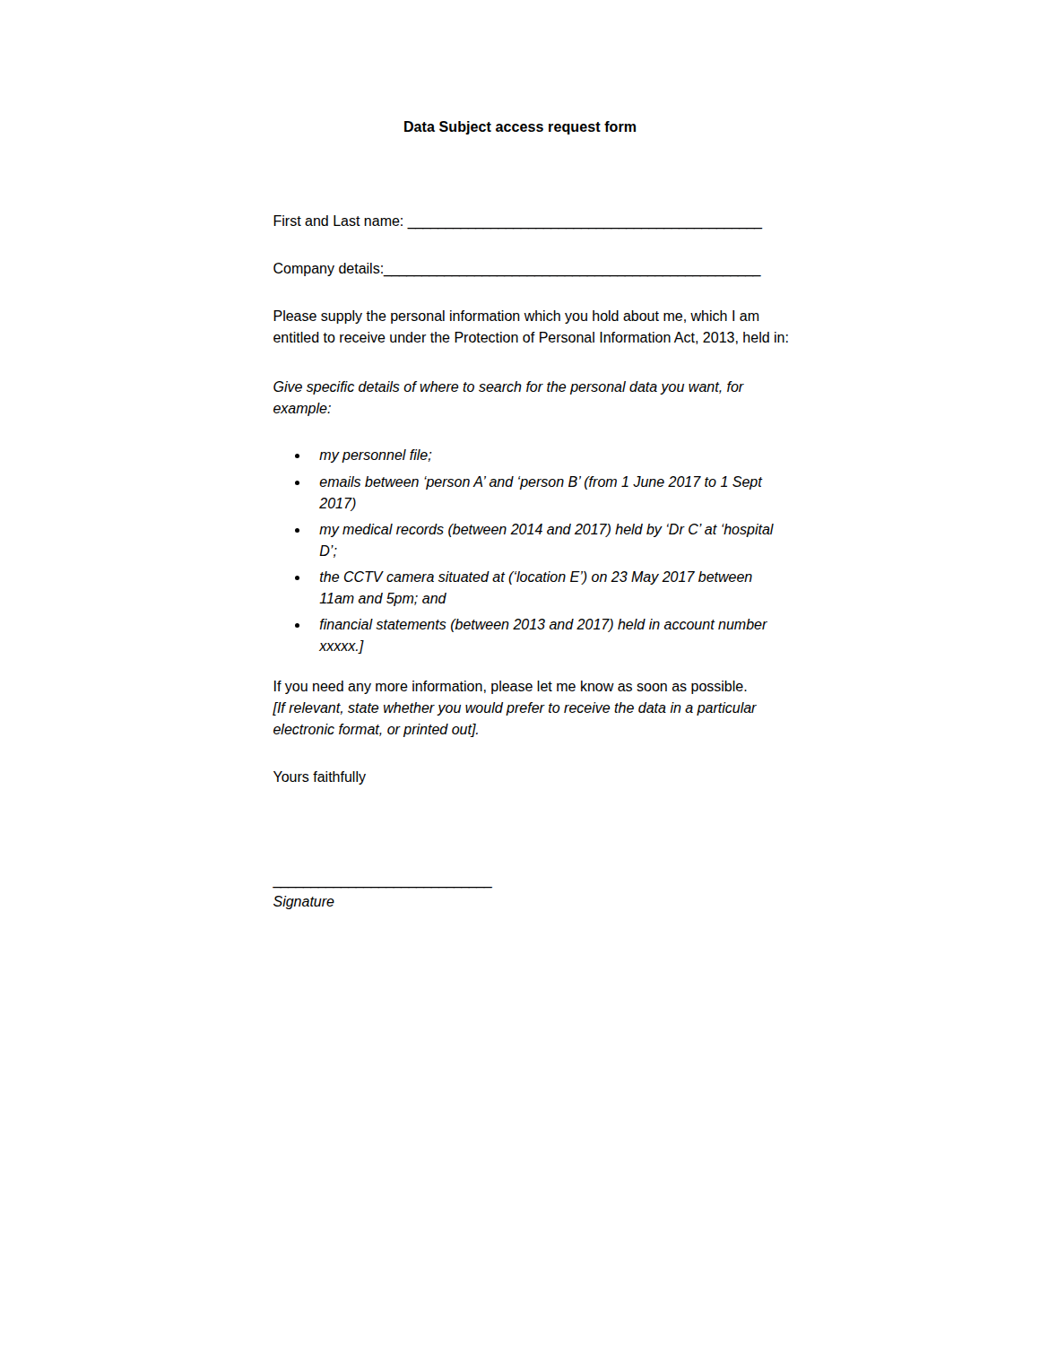Data Subject access request form
First and Last name: _______________________________________________
Company details:__________________________________________________
Please supply the personal information which you hold about me, which I am entitled to receive under the Protection of Personal Information Act, 2013, held in:
Give specific details of where to search for the personal data you want, for example:
my personnel file;
emails between ‘person A’ and ‘person B’ (from 1 June 2017 to 1 Sept 2017)
my medical records (between 2014 and 2017) held by ‘Dr C’ at ‘hospital D’;
the CCTV camera situated at (‘location E’) on 23 May 2017 between 11am and 5pm; and
financial statements (between 2013 and 2017) held in account number xxxxx.]
If you need any more information, please let me know as soon as possible.
[If relevant, state whether you would prefer to receive the data in a particular electronic format, or printed out].
Yours faithfully
_____________________________
Signature